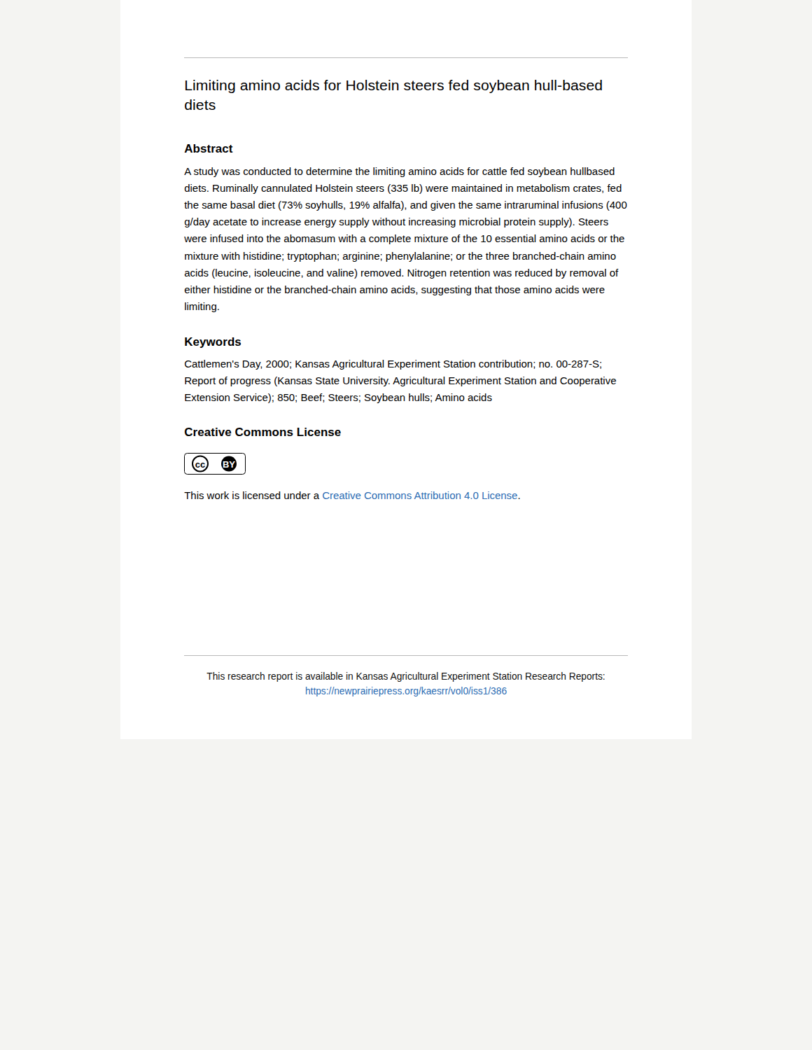Limiting amino acids for Holstein steers fed soybean hull-based diets
Abstract
A study was conducted to determine the limiting amino acids for cattle fed soybean hullbased diets. Ruminally cannulated Holstein steers (335 lb) were maintained in metabolism crates, fed the same basal diet (73% soyhulls, 19% alfalfa), and given the same intraruminal infusions (400 g/day acetate to increase energy supply without increasing microbial protein supply). Steers were infused into the abomasum with a complete mixture of the 10 essential amino acids or the mixture with histidine; tryptophan; arginine; phenylalanine; or the three branched-chain amino acids (leucine, isoleucine, and valine) removed. Nitrogen retention was reduced by removal of either histidine or the branched-chain amino acids, suggesting that those amino acids were limiting.
Keywords
Cattlemen's Day, 2000; Kansas Agricultural Experiment Station contribution; no. 00-287-S; Report of progress (Kansas State University. Agricultural Experiment Station and Cooperative Extension Service); 850; Beef; Steers; Soybean hulls; Amino acids
Creative Commons License
cc BY
This work is licensed under a Creative Commons Attribution 4.0 License.
This research report is available in Kansas Agricultural Experiment Station Research Reports:
https://newprairiepress.org/kaesrr/vol0/iss1/386